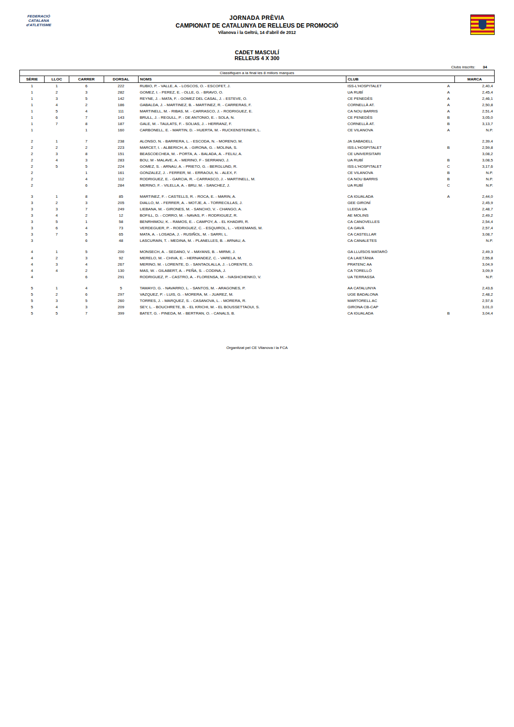FEDERACIÓ CATALANA
d'ATLETISME
JORNADA PRÈVIA
CAMPIONAT DE CATALUNYA DE RELLEUS DE PROMOCIÓ
Vilanova i la Geltrú, 14 d'abril de 2012
CADET MASCULÍ
RELLEUS 4 X 300
Clubs inscrits: 34
Classifiquen a la final les 8 millors marques
| SÈRIE | LLOC | CARRER | DORSAL | NOMS | CLUB | MARCA |
| --- | --- | --- | --- | --- | --- | --- |
| 1 | 1 | 6 | 222 | RUBIO, P. - VALLE, A. - LOSCOS, O. - ESCOFET, J. | ISS-L'HOSPITALET | A | 2,40,4 |
| 1 | 2 | 3 | 282 | GOMEZ, I. - PEREZ, E. - OLLE, G. - BRAVO, O. | UA RUBÍ | A | 2,45,4 |
| 1 | 3 | 5 | 142 | REYNE, J. - MATA, F. - GOMEZ DEL CASAL, J. - ESTEVE, O. | CE PENEDÈS | A | 2,46,1 |
| 1 | 4 | 2 | 186 | GABALDA, J. - MARTINEZ, B. - MARTINEZ, R. - CARRERAS, F. | CORNELLÀ AT. | A | 2,50,8 |
| 1 | 5 | 4 | 111 | MARTINELL, M. - RIBAS, M. - CARRASCO, J. - RODRIGUEZ, E. | CA NOU BARRIS | A | 2,51,4 |
| 1 | 6 | 7 | 143 | BRULL, J. - REGULL, P. - DE ANTONIO, E. - SOLA, N. | CE PENEDÈS | B | 3,05,0 |
| 1 | 7 | 8 | 187 | GALE, M. - TAULATS, F. - SOLIAS, J. - HERRANZ, F. | CORNELLÀ AT. | B | 3,13,7 |
| 1 | | 1 | 160 | CARBONELL, E. - MARTIN, D. - HUERTA, M. - RUCKENSTEINER, L. | CE VILANOVA | A | N.P. |
| 2 | 1 | 7 | 238 | ALONSO, N. - BARRERA, L. - ESCODA, N. - MORENO, M. | JA SABADELL | | 2,39,4 |
| 2 | 2 | 2 | 223 | MARCET, I. - ALBERICH, A. - GIRONA, G. - MOLINA, S. | ISS-L'HOSPITALET | B | 2,59,8 |
| 2 | 3 | 8 | 151 | BEASCOECHEA, M. - PORTA, A. - BALADA, A. - FELIU, A. | CE UNIVERSITARI | | 3,08,2 |
| 2 | 4 | 3 | 283 | BOU, M - MALAVE, A. - MERINO, F - SERRANO, J. | UA RUBÍ | B | 3,08,5 |
| 2 | 5 | 5 | 224 | GOMEZ, S. - ARNAU, A. - PRIETO, G. - BERGLUND, R. | ISS-L'HOSPITALET | C | 3,17,6 |
| 2 | | 1 | 161 | GONZALEZ, J. - FERRER, M. - ERRAOUI, N. - ALEX, F. | CE VILANOVA | B | N.P. |
| 2 | | 4 | 112 | RODRIGUEZ, E. - GARCIA, R. - CARRASCO, J. - MARTINELL, M. | CA NOU BARRIS | B | N.P. |
| 2 | | 6 | 284 | MERINO, F. - VILELLA, A. - BRU, M. - SANCHEZ, J. | UA RUBÍ | C | N.P. |
| 3 | 1 | 8 | 85 | MARTINEZ, F. - CASTELLS, R. - ROCA, E. - MARIN, A. | CA IGUALADA | A | 2,44,0 |
| 3 | 2 | 3 | 205 | DIALLO, M. - FERRER, A. - MOTJE, A. - TORRECILLAS, J. | GEE GIRONÍ | | 2,45,9 |
| 3 | 3 | 7 | 249 | LIEBANA, M. - GIRONES, M. - SANCHO, V. - CHANGO, A. | LLEIDA UA | | 2,48,7 |
| 3 | 4 | 2 | 12 | BOFILL, D. - CORRO, M. - NAVAS, P. - RODRIGUEZ, R. | AE MOLINS | | 2,49,2 |
| 3 | 5 | 1 | 58 | BENRHIMOU, K. - RAMOS, E. - CAMPOY, A. - EL KHADIRI, R. | CA CANOVELLES | | 2,54,4 |
| 3 | 6 | 4 | 73 | VERDEGUER, P. - RODRIGUEZ, C. - ESQUIROL, L. - VEKEMANS, M. | CA GAVÀ | | 2,57,4 |
| 3 | 7 | 5 | 65 | MATA, A. - LOSADA, J. - RUSIÑOL, M. - SARRI, L. | CA CASTELLAR | | 3,08,7 |
| 3 | | 6 | 48 | LASCURAIN, T. - MEDINA, M. - PLANELLES, B. - ARNAU, A. | CA CANALETES | | N.P. |
| 4 | 1 | 5 | 200 | MONSECH, A. - SEDANO, V. - MAYANS, B. - MIRMI, J. | GA LLUÏSOS MATARÓ | | 2,49,3 |
| 4 | 2 | 3 | 92 | MERELO, M. - CHIVA, E. - HERNANDEZ, C. - VARELA, M. | CA LAIETÀNIA | | 2,55,8 |
| 4 | 3 | 4 | 267 | MERINO, M. - LORENTE, D. - SANTAOLALLA, J. - LORENTE, D. | PRATENC AA | | 3,04,9 |
| 4 | 4 | 2 | 130 | MAS, W. - GILABERT, A. - PEÑA, S. - CODINA, J. | CA TORELLÓ | | 3,09,9 |
| 4 | | 6 | 291 | RODRIGUEZ, P. - CASTRO, A. - FLORENSA, M. - IVASHCHENKO, V. | UA TERRASSA | | N.P. |
| 5 | 1 | 4 | 5 | TAMAYO, G. - NAVARRO, L. - SANTOS, M. - ARAGONES, P. | AA CATALUNYA | | 2,43,6 |
| 5 | 2 | 6 | 297 | VAZQUEZ, P. - LUIS, G. - MORERA, M. - JUAREZ, M. | UGE BADALONA | | 2,48,2 |
| 5 | 3 | 5 | 260 | TORRES, J. - MARQUEZ, S. - CASANOVA, L. - MORERA, R. | MARTORELL AC | | 2,57,6 |
| 5 | 4 | 3 | 209 | SEY, L. - BOUCHRETE, B. - EL KRICHI, M. - EL BOUSSETTAOUI, S. | GIRONA CB-CAP | | 3,01,0 |
| 5 | 5 | 7 | 399 | BATET, G. - PINEDA, M. - BERTRAN, O. - CANALS, B. | CA IGUALADA | B | 3,04,4 |
Organitzat pel CE Vilanova i la FCA